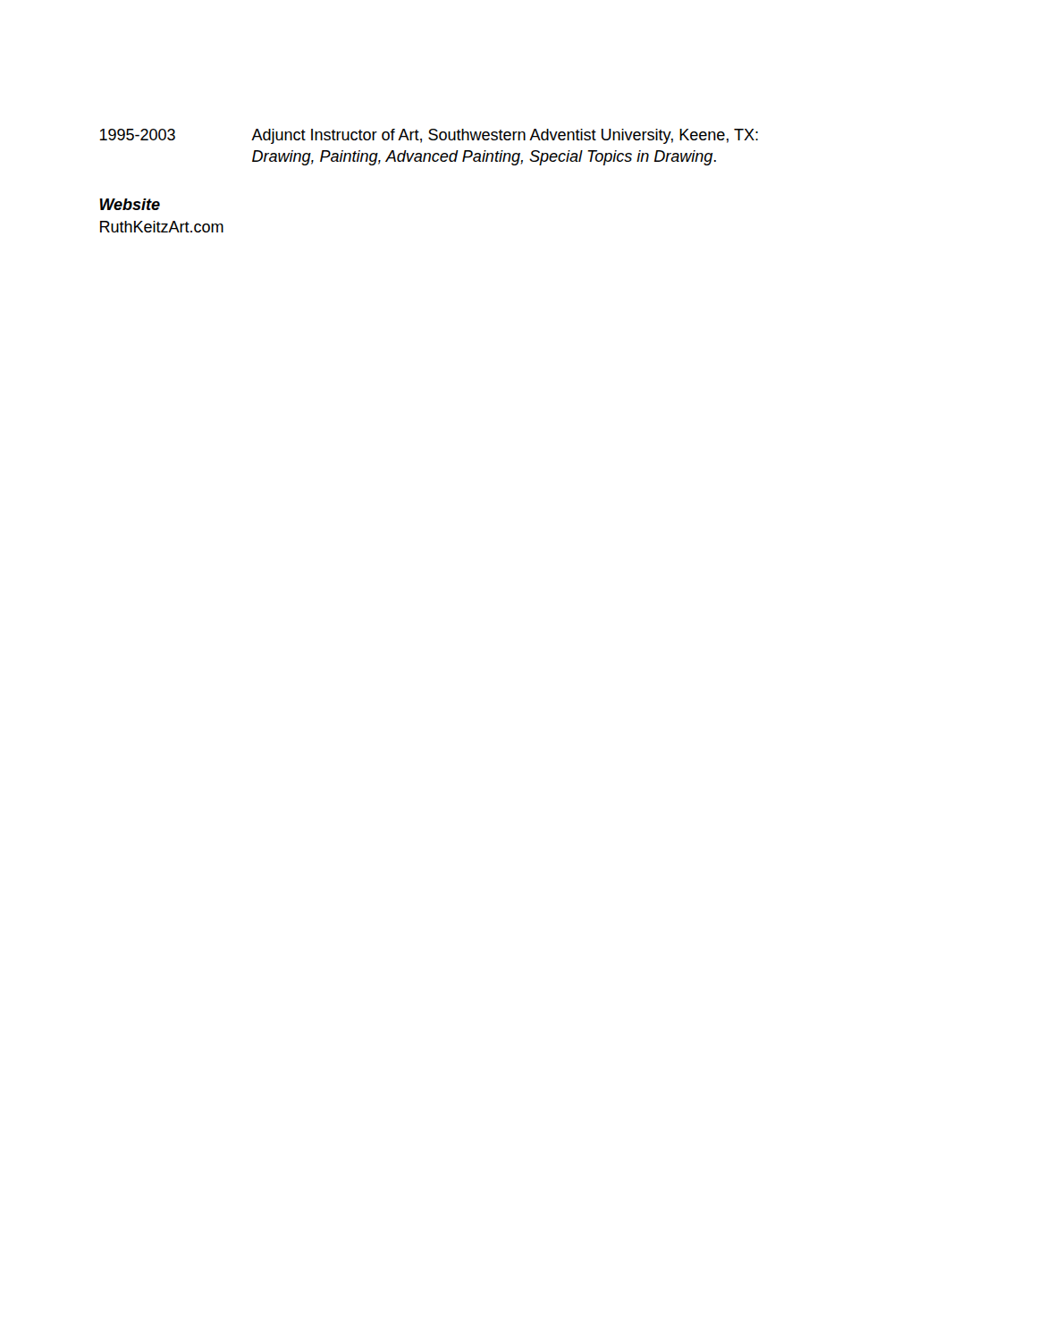1995-2003
Adjunct Instructor of Art, Southwestern Adventist University, Keene, TX:
Drawing, Painting, Advanced Painting, Special Topics in Drawing.
Website
RuthKeitzArt.com